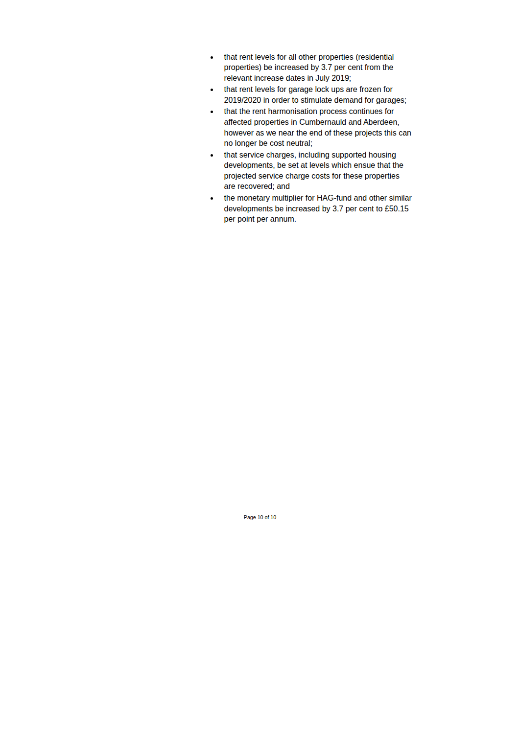that rent levels for all other properties (residential properties) be increased by 3.7 per cent from the relevant increase dates in July 2019;
that rent levels for garage lock ups are frozen for 2019/2020 in order to stimulate demand for garages;
that the rent harmonisation process continues for affected properties in Cumbernauld and Aberdeen, however as we near the end of these projects this can no longer be cost neutral;
that service charges, including supported housing developments, be set at levels which ensue that the projected service charge costs for these properties are recovered; and
the monetary multiplier for HAG-fund and other similar developments be increased by 3.7 per cent to £50.15 per point per annum.
Page 10 of 10